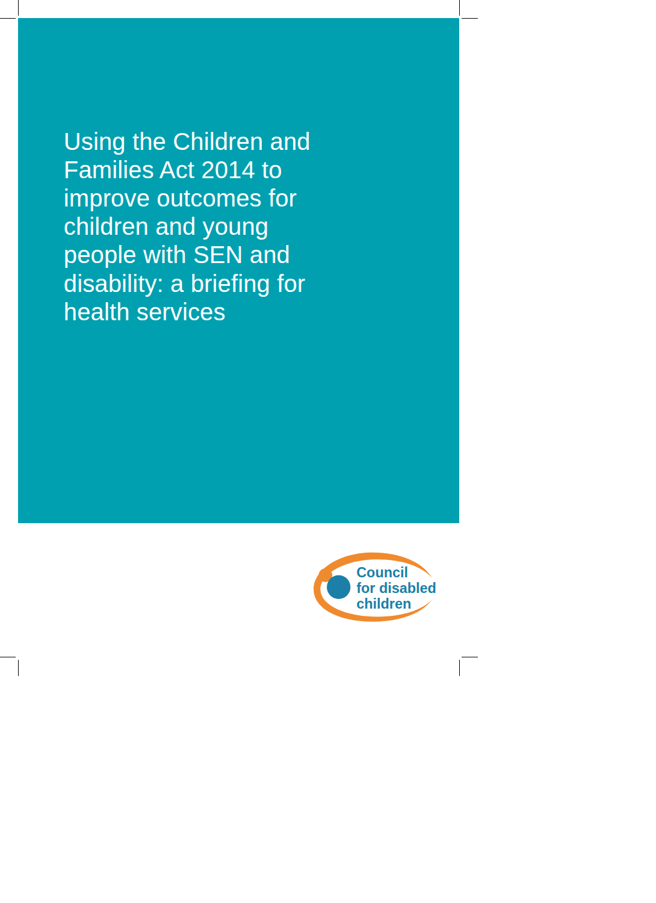Using the Children and Families Act 2014 to improve outcomes for children and young people with SEN and disability: a briefing for health services
Council for disabled children